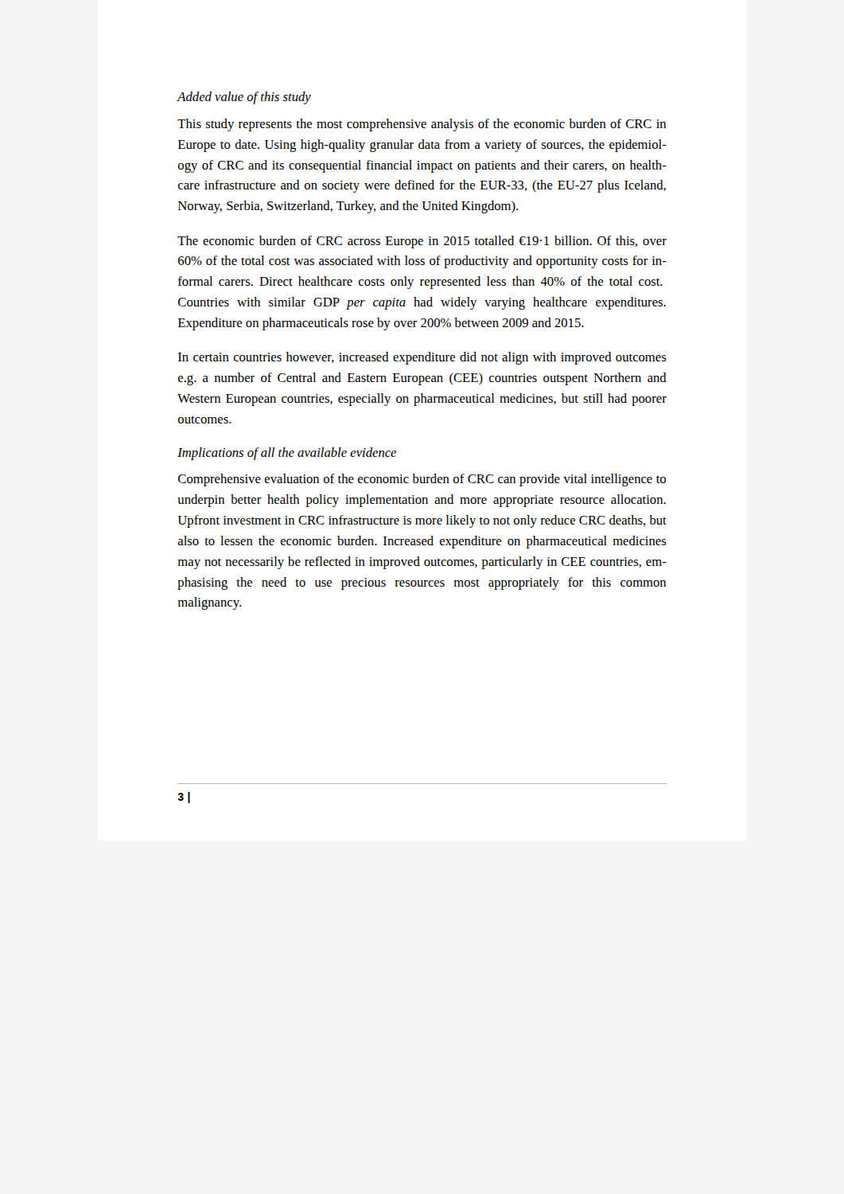Added value of this study
This study represents the most comprehensive analysis of the economic burden of CRC in Europe to date. Using high-quality granular data from a variety of sources, the epidemiology of CRC and its consequential financial impact on patients and their carers, on healthcare infrastructure and on society were defined for the EUR-33, (the EU-27 plus Iceland, Norway, Serbia, Switzerland, Turkey, and the United Kingdom).
The economic burden of CRC across Europe in 2015 totalled €19·1 billion. Of this, over 60% of the total cost was associated with loss of productivity and opportunity costs for informal carers. Direct healthcare costs only represented less than 40% of the total cost. Countries with similar GDP per capita had widely varying healthcare expenditures. Expenditure on pharmaceuticals rose by over 200% between 2009 and 2015.
In certain countries however, increased expenditure did not align with improved outcomes e.g. a number of Central and Eastern European (CEE) countries outspent Northern and Western European countries, especially on pharmaceutical medicines, but still had poorer outcomes.
Implications of all the available evidence
Comprehensive evaluation of the economic burden of CRC can provide vital intelligence to underpin better health policy implementation and more appropriate resource allocation. Upfront investment in CRC infrastructure is more likely to not only reduce CRC deaths, but also to lessen the economic burden. Increased expenditure on pharmaceutical medicines may not necessarily be reflected in improved outcomes, particularly in CEE countries, emphasising the need to use precious resources most appropriately for this common malignancy.
3 |